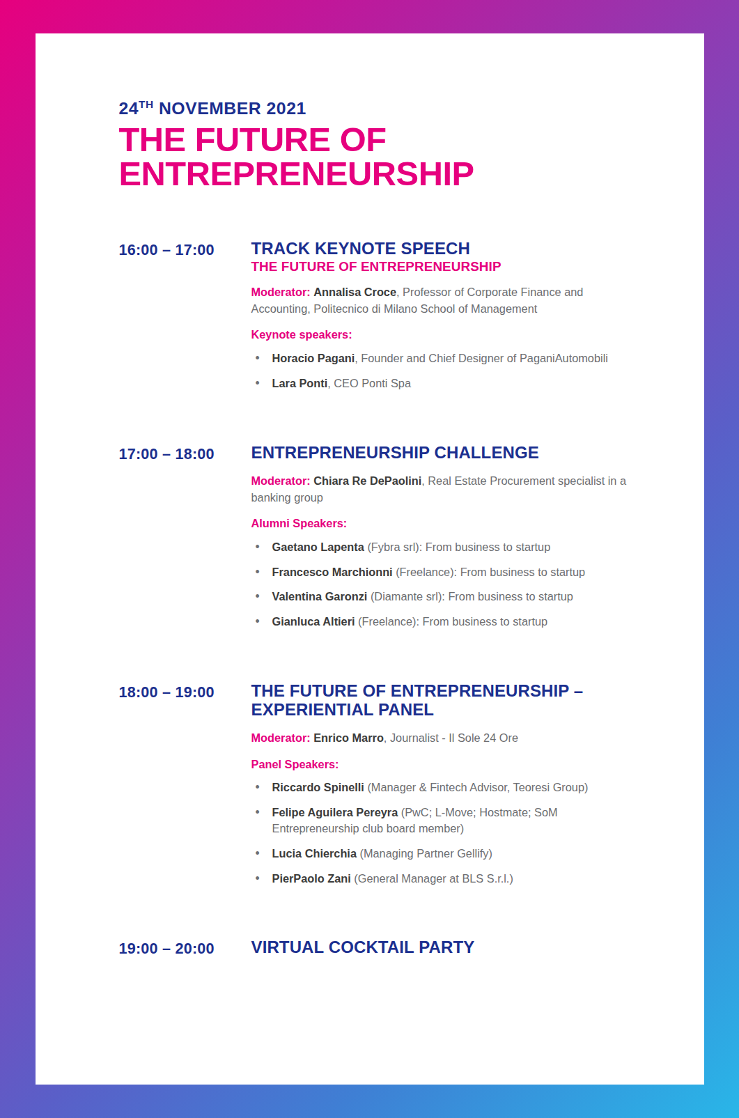24th November 2021
The Future of Entrepreneurship
16:00 – 17:00
Track Keynote Speech
The Future of Entrepreneurship
Moderator: Annalisa Croce, Professor of Corporate Finance and Accounting, Politecnico di Milano School of Management
Keynote speakers:
Horacio Pagani, Founder and Chief Designer of PaganiAutomobili
Lara Ponti, CEO Ponti Spa
17:00 – 18:00
Entrepreneurship Challenge
Moderator: Chiara Re DePaolini, Real Estate Procurement specialist in a banking group
Alumni Speakers:
Gaetano Lapenta (Fybra srl): From business to startup
Francesco Marchionni (Freelance): From business to startup
Valentina Garonzi (Diamante srl): From business to startup
Gianluca Altieri (Freelance): From business to startup
18:00 – 19:00
The Future of Entrepreneurship – Experiential Panel
Moderator: Enrico Marro, Journalist - Il Sole 24 Ore
Panel Speakers:
Riccardo Spinelli (Manager & Fintech Advisor, Teoresi Group)
Felipe Aguilera Pereyra (PwC; L-Move; Hostmate; SoM Entrepreneurship club board member)
Lucia Chierchia (Managing Partner Gellify)
PierPaolo Zani (General Manager at BLS S.r.l.)
19:00 – 20:00
Virtual Cocktail Party